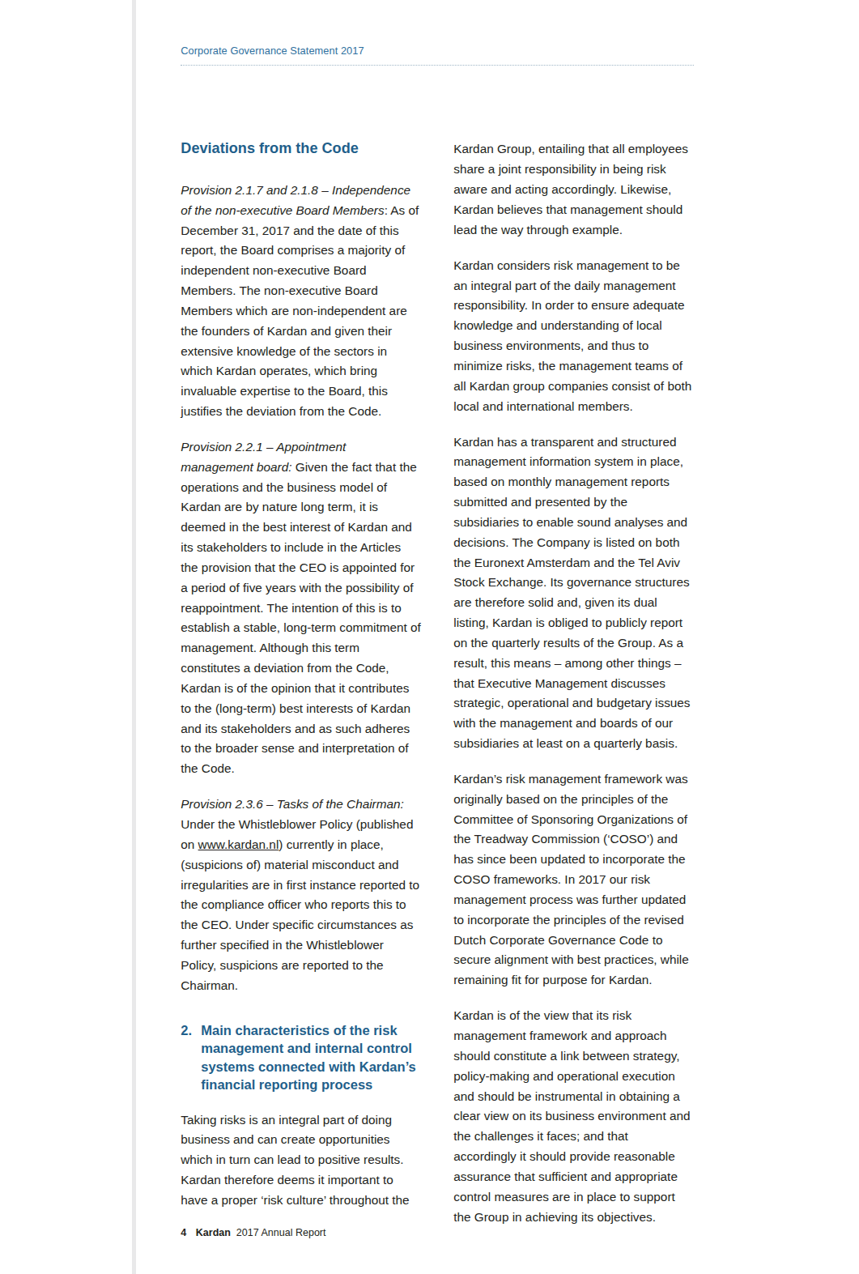Corporate Governance Statement 2017
Deviations from the Code
Provision 2.1.7 and 2.1.8 – Independence of the non-executive Board Members: As of December 31, 2017 and the date of this report, the Board comprises a majority of independent non-executive Board Members. The non-executive Board Members which are non-independent are the founders of Kardan and given their extensive knowledge of the sectors in which Kardan operates, which bring invaluable expertise to the Board, this justifies the deviation from the Code.
Provision 2.2.1 – Appointment management board: Given the fact that the operations and the business model of Kardan are by nature long term, it is deemed in the best interest of Kardan and its stakeholders to include in the Articles the provision that the CEO is appointed for a period of five years with the possibility of reappointment. The intention of this is to establish a stable, long-term commitment of management. Although this term constitutes a deviation from the Code, Kardan is of the opinion that it contributes to the (long-term) best interests of Kardan and its stakeholders and as such adheres to the broader sense and interpretation of the Code.
Provision 2.3.6 – Tasks of the Chairman: Under the Whistleblower Policy (published on www.kardan.nl) currently in place, (suspicions of) material misconduct and irregularities are in first instance reported to the compliance officer who reports this to the CEO. Under specific circumstances as further specified in the Whistleblower Policy, suspicions are reported to the Chairman.
2. Main characteristics of the risk management and internal control systems connected with Kardan’s financial reporting process
Taking risks is an integral part of doing business and can create opportunities which in turn can lead to positive results. Kardan therefore deems it important to have a proper ‘risk culture’ throughout the Kardan Group, entailing that all employees share a joint responsibility in being risk aware and acting accordingly. Likewise, Kardan believes that management should lead the way through example.
Kardan considers risk management to be an integral part of the daily management responsibility. In order to ensure adequate knowledge and understanding of local business environments, and thus to minimize risks, the management teams of all Kardan group companies consist of both local and international members.
Kardan has a transparent and structured management information system in place, based on monthly management reports submitted and presented by the subsidiaries to enable sound analyses and decisions. The Company is listed on both the Euronext Amsterdam and the Tel Aviv Stock Exchange. Its governance structures are therefore solid and, given its dual listing, Kardan is obliged to publicly report on the quarterly results of the Group. As a result, this means – among other things – that Executive Management discusses strategic, operational and budgetary issues with the management and boards of our subsidiaries at least on a quarterly basis.
Kardan’s risk management framework was originally based on the principles of the Committee of Sponsoring Organizations of the Treadway Commission (‘COSO’) and has since been updated to incorporate the COSO frameworks. In 2017 our risk management process was further updated to incorporate the principles of the revised Dutch Corporate Governance Code to secure alignment with best practices, while remaining fit for purpose for Kardan.
Kardan is of the view that its risk management framework and approach should constitute a link between strategy, policy-making and operational execution and should be instrumental in obtaining a clear view on its business environment and the challenges it faces; and that accordingly it should provide reasonable assurance that sufficient and appropriate control measures are in place to support the Group in achieving its objectives.
4 Kardan 2017 Annual Report